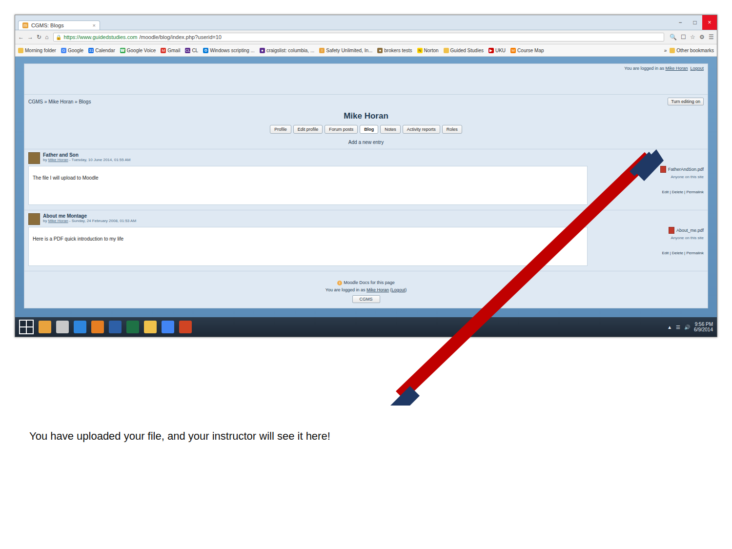m CGMS: Blogs ×
− □ ×
← → ↻ ⌂
🔒 https://www.guidedstudies.com/moodle/blog/index.php?userid=10
🔍 ☐ ☆ ⚙ ☰
Morning folder GGoogle 31 Calendar ☎Google Voice MGmail CLCL ⚙Windows scripting ... ●craigslist: columbia, ... !Safety Unlimited, In... ●brokers tests NNorton Guided Studies ▶UKU MCourse Map » Other bookmarks
You are logged in as Mike Horan Logout
CGMS » Mike Horan » Blogs
Turn editing on
Mike Horan
Profile Edit profile Forum posts Blog Notes Activity reports Roles
Add a new entry
Father and Son
by Mike Horan - Tuesday, 10 June 2014, 01:55 AM
The file I will upload to Moodle
FatherAndSon.pdf
Anyone on this site
Edit | Delete | Permalink
About me Montage
by Mike Horan - Sunday, 24 February 2008, 01:53 AM
Here is a PDF quick introduction to my life
About_me.pdf
Anyone on this site
Edit | Delete | Permalink
iMoodle Docs for this page
You are logged in as Mike Horan (Logout)
CGMS
▲ ☰ 🔊
9:56 PM
6/9/2014
You have uploaded your file, and your instructor will see it here!